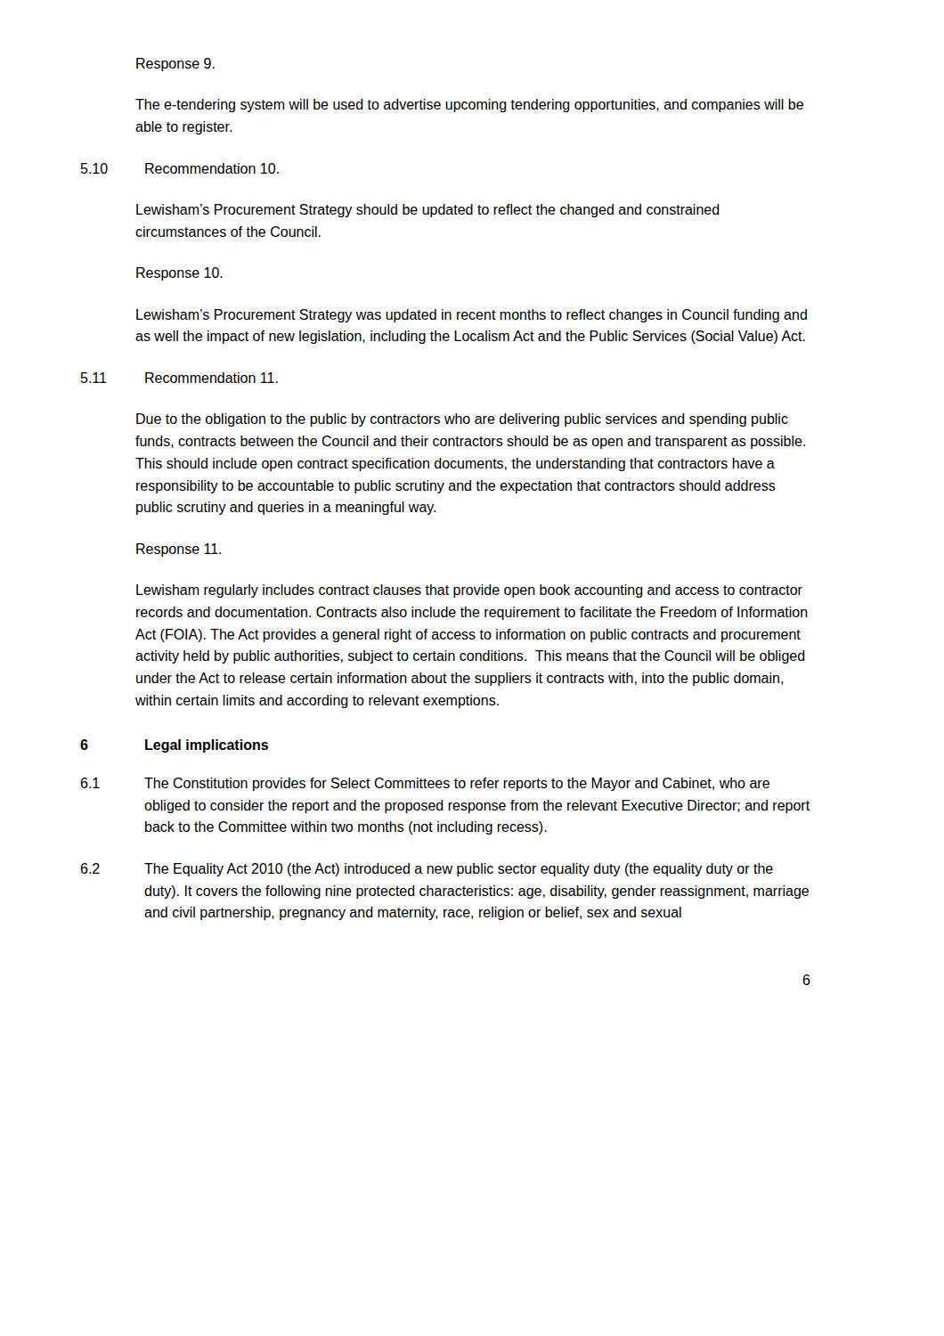Response 9.
The e-tendering system will be used to advertise upcoming tendering opportunities, and companies will be able to register.
5.10
Recommendation 10.
Lewisham’s Procurement Strategy should be updated to reflect the changed and constrained circumstances of the Council.
Response 10.
Lewisham’s Procurement Strategy was updated in recent months to reflect changes in Council funding and as well the impact of new legislation, including the Localism Act and the Public Services (Social Value) Act.
5.11
Recommendation 11.
Due to the obligation to the public by contractors who are delivering public services and spending public funds, contracts between the Council and their contractors should be as open and transparent as possible. This should include open contract specification documents, the understanding that contractors have a responsibility to be accountable to public scrutiny and the expectation that contractors should address public scrutiny and queries in a meaningful way.
Response 11.
Lewisham regularly includes contract clauses that provide open book accounting and access to contractor records and documentation. Contracts also include the requirement to facilitate the Freedom of Information Act (FOIA). The Act provides a general right of access to information on public contracts and procurement activity held by public authorities, subject to certain conditions. This means that the Council will be obliged under the Act to release certain information about the suppliers it contracts with, into the public domain, within certain limits and according to relevant exemptions.
6
Legal implications
6.1
The Constitution provides for Select Committees to refer reports to the Mayor and Cabinet, who are obliged to consider the report and the proposed response from the relevant Executive Director; and report back to the Committee within two months (not including recess).
6.2
The Equality Act 2010 (the Act) introduced a new public sector equality duty (the equality duty or the duty). It covers the following nine protected characteristics: age, disability, gender reassignment, marriage and civil partnership, pregnancy and maternity, race, religion or belief, sex and sexual
6